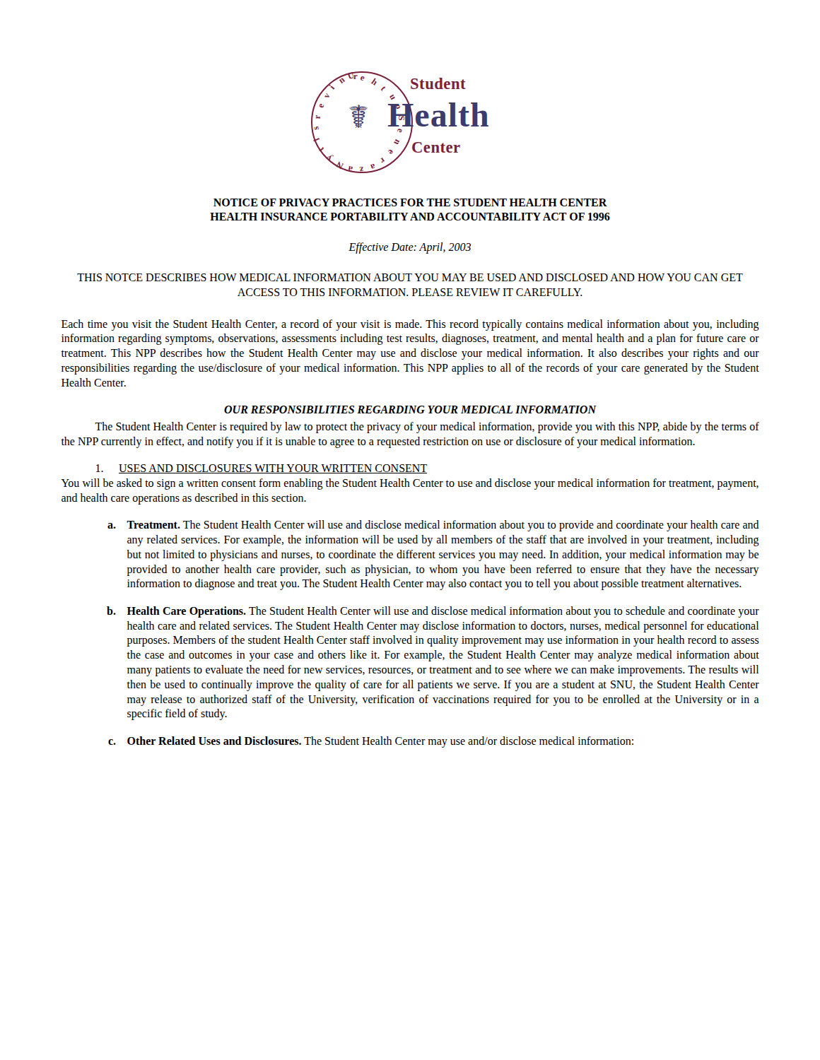U n i v e r s i t y N a z a r e n e S o u t h e r
☤
Student
Health
Center
Notice of Privacy Practices for the Student Health Center
Health Insurance Portability and Accountability Act of 1996
Effective Date: April, 2003
This notce describes how medical information about you may be used and disclosed and how you can get access to this information. Please review it carefully.
Each time you visit the Student Health Center, a record of your visit is made. This record typically contains medical information about you, including information regarding symptoms, observations, assessments including test results, diagnoses, treatment, and mental health and a plan for future care or treatment. This NPP describes how the Student Health Center may use and disclose your medical information. It also describes your rights and our responsibilities regarding the use/disclosure of your medical information. This NPP applies to all of the records of your care generated by the Student Health Center.
Our Responsibilities Regarding Your Medical Information
The Student Health Center is required by law to protect the privacy of your medical information, provide you with this NPP, abide by the terms of the NPP currently in effect, and notify you if it is unable to agree to a requested restriction on use or disclosure of your medical information.
1. Uses and Disclosures With Your Written Consent
You will be asked to sign a written consent form enabling the Student Health Center to use and disclose your medical information for treatment, payment, and health care operations as described in this section.
Treatment. The Student Health Center will use and disclose medical information about you to provide and coordinate your health care and any related services. For example, the information will be used by all members of the staff that are involved in your treatment, including but not limited to physicians and nurses, to coordinate the different services you may need. In addition, your medical information may be provided to another health care provider, such as physician, to whom you have been referred to ensure that they have the necessary information to diagnose and treat you. The Student Health Center may also contact you to tell you about possible treatment alternatives.
Health Care Operations. The Student Health Center will use and disclose medical information about you to schedule and coordinate your health care and related services. The Student Health Center may disclose information to doctors, nurses, medical personnel for educational purposes. Members of the student Health Center staff involved in quality improvement may use information in your health record to assess the case and outcomes in your case and others like it. For example, the Student Health Center may analyze medical information about many patients to evaluate the need for new services, resources, or treatment and to see where we can make improvements. The results will then be used to continually improve the quality of care for all patients we serve. If you are a student at SNU, the Student Health Center may release to authorized staff of the University, verification of vaccinations required for you to be enrolled at the University or in a specific field of study.
Other Related Uses and Disclosures. The Student Health Center may use and/or disclose medical information: